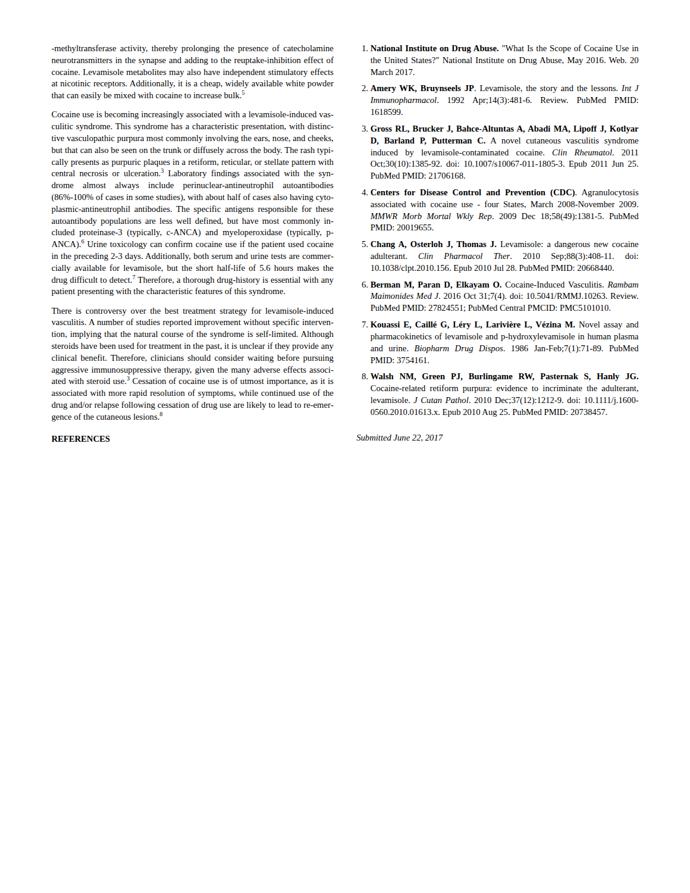-methyltransferase activity, thereby prolonging the presence of catecholamine neurotransmitters in the synapse and adding to the reuptake-inhibition effect of cocaine. Levamisole metabolites may also have independent stimulatory effects at nicotinic receptors. Additionally, it is a cheap, widely available white powder that can easily be mixed with cocaine to increase bulk.5
Cocaine use is becoming increasingly associated with a levamisole-induced vasculitic syndrome. This syndrome has a characteristic presentation, with distinctive vasculopathic purpura most commonly involving the ears, nose, and cheeks, but that can also be seen on the trunk or diffusely across the body. The rash typically presents as purpuric plaques in a retiform, reticular, or stellate pattern with central necrosis or ulceration.3 Laboratory findings associated with the syndrome almost always include perinuclear-antineutrophil autoantibodies (86%-100% of cases in some studies), with about half of cases also having cytoplasmic-antineutrophil antibodies. The specific antigens responsible for these autoantibody populations are less well defined, but have most commonly included proteinase-3 (typically, c-ANCA) and myeloperoxidase (typically, p-ANCA).6 Urine toxicology can confirm cocaine use if the patient used cocaine in the preceding 2-3 days. Additionally, both serum and urine tests are commercially available for levamisole, but the short half-life of 5.6 hours makes the drug difficult to detect.7 Therefore, a thorough drug-history is essential with any patient presenting with the characteristic features of this syndrome.
There is controversy over the best treatment strategy for levamisole-induced vasculitis. A number of studies reported improvement without specific intervention, implying that the natural course of the syndrome is self-limited. Although steroids have been used for treatment in the past, it is unclear if they provide any clinical benefit. Therefore, clinicians should consider waiting before pursuing aggressive immunosuppressive therapy, given the many adverse effects associated with steroid use.3 Cessation of cocaine use is of utmost importance, as it is associated with more rapid resolution of symptoms, while continued use of the drug and/or relapse following cessation of drug use are likely to lead to re-emergence of the cutaneous lesions.8
REFERENCES
National Institute on Drug Abuse. "What Is the Scope of Cocaine Use in the United States?" National Institute on Drug Abuse, May 2016. Web. 20 March 2017.
Amery WK, Bruynseels JP. Levamisole, the story and the lessons. Int J Immunopharmacol. 1992 Apr;14(3):481-6. Review. PubMed PMID: 1618599.
Gross RL, Brucker J, Bahce-Altuntas A, Abadi MA, Lipoff J, Kotlyar D, Barland P, Putterman C. A novel cutaneous vasculitis syndrome induced by levamisole-contaminated cocaine. Clin Rheumatol. 2011 Oct;30(10):1385-92. doi: 10.1007/s10067-011-1805-3. Epub 2011 Jun 25. PubMed PMID: 21706168.
Centers for Disease Control and Prevention (CDC). Agranulocytosis associated with cocaine use - four States, March 2008-November 2009. MMWR Morb Mortal Wkly Rep. 2009 Dec 18;58(49):1381-5. PubMed PMID: 20019655.
Chang A, Osterloh J, Thomas J. Levamisole: a dangerous new cocaine adulterant. Clin Pharmacol Ther. 2010 Sep;88(3):408-11. doi: 10.1038/clpt.2010.156. Epub 2010 Jul 28. PubMed PMID: 20668440.
Berman M, Paran D, Elkayam O. Cocaine-Induced Vasculitis. Rambam Maimonides Med J. 2016 Oct 31;7(4). doi: 10.5041/RMMJ.10263. Review. PubMed PMID: 27824551; PubMed Central PMCID: PMC5101010.
Kouassi E, Caillé G, Léry L, Larivière L, Vézina M. Novel assay and pharmacokinetics of levamisole and p-hydroxylevamisole in human plasma and urine. Biopharm Drug Dispos. 1986 Jan-Feb;7(1):71-89. PubMed PMID: 3754161.
Walsh NM, Green PJ, Burlingame RW, Pasternak S, Hanly JG. Cocaine-related retiform purpura: evidence to incriminate the adulterant, levamisole. J Cutan Pathol. 2010 Dec;37(12):1212-9. doi: 10.1111/j.1600-0560.2010.01613.x. Epub 2010 Aug 25. PubMed PMID: 20738457.
Submitted June 22, 2017